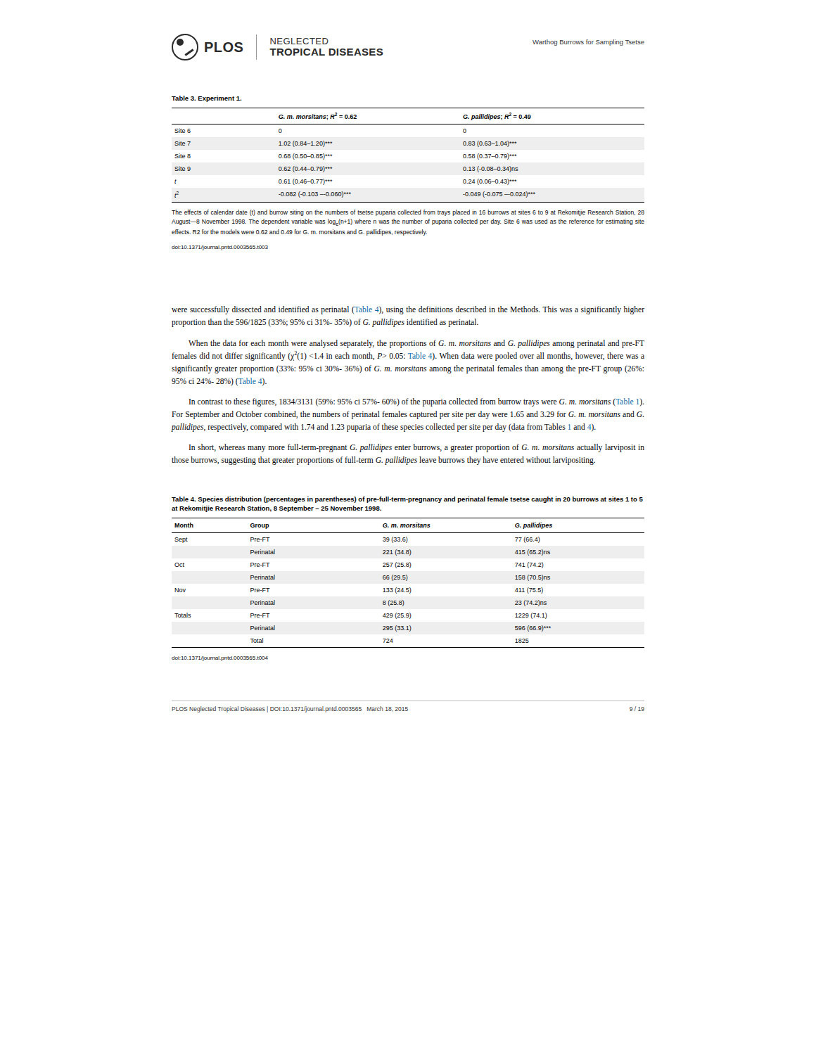PLOS
NEGLECTED
TROPICAL DISEASES
Warthog Burrows for Sampling Tsetse
Table 3. Experiment 1.
| | G. m. morsitans ; R 2 = 0.62 | G. pallidipes ; R 2 = 0.49 |
| --- | --- | --- |
| Site 6 | 0 | 0 |
| Site 7 | 1.02 (0.84–1.20)*** | 0.83 (0.63–1.04)*** |
| Site 8 | 0.68 (0.50–0.85)*** | 0.58 (0.37–0.79)*** |
| Site 9 | 0.62 (0.44–0.79)*** | 0.13 (-0.08–0.34)ns |
| t | 0.61 (0.46–0.77)*** | 0.24 (0.06–0.43)*** |
| t 2 | -0.082 (-0.103 –-0.060)*** | -0.049 (-0.075 –-0.024)*** |
The effects of calendar date (t) and burrow siting on the numbers of tsetse puparia collected from trays placed in 16 burrows at sites 6 to 9 at Rekomitjie Research Station, 28 August—8 November 1998. The dependent variable was loge(n+1) where n was the number of puparia collected per day. Site 6 was used as the reference for estimating site effects. R2 for the models were 0.62 and 0.49 for G. m. morsitans and G. pallidipes, respectively.
doi:10.1371/journal.pntd.0003565.t003
were successfully dissected and identified as perinatal (Table 4), using the definitions described in the Methods. This was a significantly higher proportion than the 596/1825 (33%; 95% ci 31%- 35%) of G. pallidipes identified as perinatal.
When the data for each month were analysed separately, the proportions of G. m. morsitans and G. pallidipes among perinatal and pre-FT females did not differ significantly (χ2(1) <1.4 in each month, P> 0.05: Table 4). When data were pooled over all months, however, there was a significantly greater proportion (33%: 95% ci 30%- 36%) of G. m. morsitans among the perinatal females than among the pre-FT group (26%: 95% ci 24%- 28%) (Table 4).
In contrast to these figures, 1834/3131 (59%: 95% ci 57%- 60%) of the puparia collected from burrow trays were G. m. morsitans (Table 1). For September and October combined, the numbers of perinatal females captured per site per day were 1.65 and 3.29 for G. m. morsitans and G. pallidipes, respectively, compared with 1.74 and 1.23 puparia of these species collected per site per day (data from Tables 1 and 4).
In short, whereas many more full-term-pregnant G. pallidipes enter burrows, a greater proportion of G. m. morsitans actually larviposit in those burrows, suggesting that greater proportions of full-term G. pallidipes leave burrows they have entered without larvipositing.
Table 4. Species distribution (percentages in parentheses) of pre-full-term-pregnancy and perinatal female tsetse caught in 20 burrows at sites 1 to 5 at Rekomitjie Research Station, 8 September – 25 November 1998.
| Month | Group | G. m. morsitans | G. pallidipes |
| --- | --- | --- | --- |
| Sept | Pre-FT | 39 (33.6) | 77 (66.4) |
| | Perinatal | 221 (34.8) | 415 (65.2)ns |
| Oct | Pre-FT | 257 (25.8) | 741 (74.2) |
| | Perinatal | 66 (29.5) | 158 (70.5)ns |
| Nov | Pre-FT | 133 (24.5) | 411 (75.5) |
| | Perinatal | 8 (25.8) | 23 (74.2)ns |
| Totals | Pre-FT | 429 (25.9) | 1229 (74.1) |
| | Perinatal | 295 (33.1) | 596 (66.9)*** |
| | Total | 724 | 1825 |
doi:10.1371/journal.pntd.0003565.t004
PLOS Neglected Tropical Diseases | DOI:10.1371/journal.pntd.0003565 March 18, 2015
9 / 19